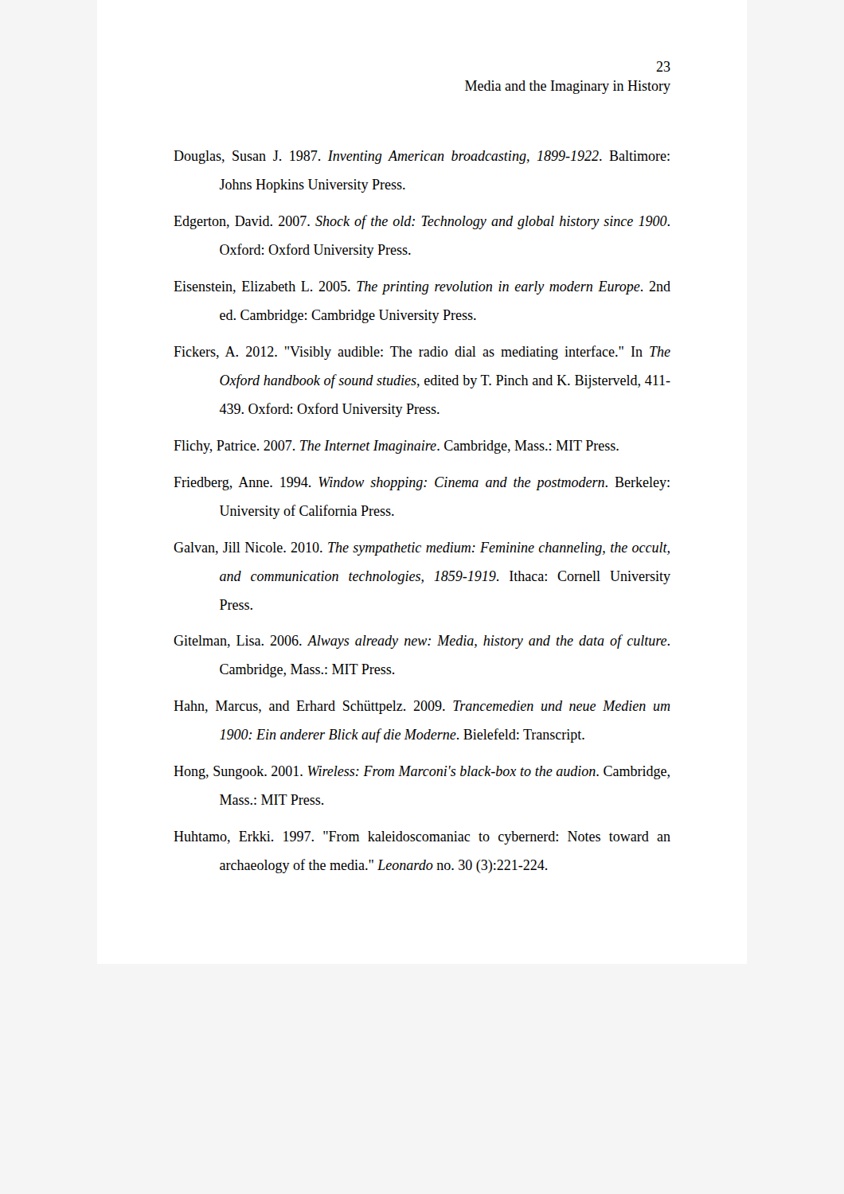23 Media and the Imaginary in History
Douglas, Susan J. 1987. Inventing American broadcasting, 1899-1922. Baltimore: Johns Hopkins University Press.
Edgerton, David. 2007. Shock of the old: Technology and global history since 1900. Oxford: Oxford University Press.
Eisenstein, Elizabeth L. 2005. The printing revolution in early modern Europe. 2nd ed. Cambridge: Cambridge University Press.
Fickers, A. 2012. "Visibly audible: The radio dial as mediating interface." In The Oxford handbook of sound studies, edited by T. Pinch and K. Bijsterveld, 411-439. Oxford: Oxford University Press.
Flichy, Patrice. 2007. The Internet Imaginaire. Cambridge, Mass.: MIT Press.
Friedberg, Anne. 1994. Window shopping: Cinema and the postmodern. Berkeley: University of California Press.
Galvan, Jill Nicole. 2010. The sympathetic medium: Feminine channeling, the occult, and communication technologies, 1859-1919. Ithaca: Cornell University Press.
Gitelman, Lisa. 2006. Always already new: Media, history and the data of culture. Cambridge, Mass.: MIT Press.
Hahn, Marcus, and Erhard Schüttpelz. 2009. Trancemedien und neue Medien um 1900: Ein anderer Blick auf die Moderne. Bielefeld: Transcript.
Hong, Sungook. 2001. Wireless: From Marconi's black-box to the audion. Cambridge, Mass.: MIT Press.
Huhtamo, Erkki. 1997. "From kaleidoscomaniac to cybernerd: Notes toward an archaeology of the media." Leonardo no. 30 (3):221-224.